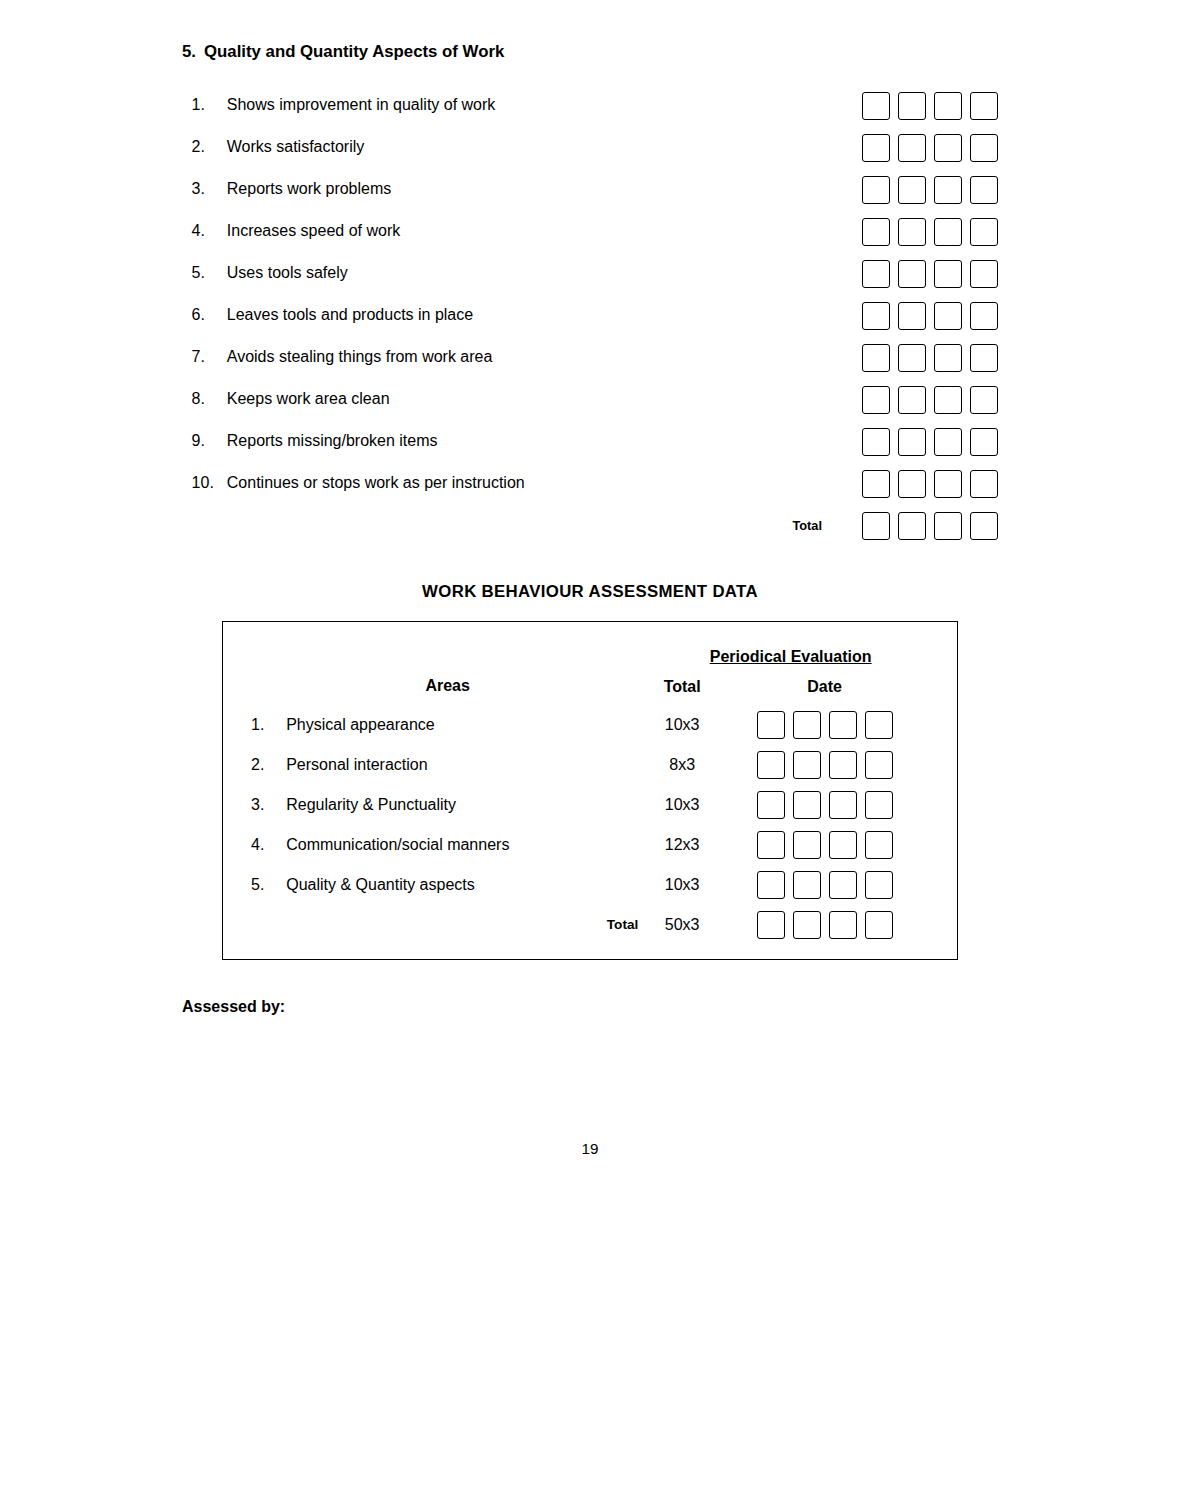5. Quality and Quantity Aspects of Work
Shows improvement in quality of work
Works satisfactorily
Reports work problems
Increases speed of work
Uses tools safely
Leaves tools and products in place
Avoids stealing things from work area
Keeps work area clean
Reports missing/broken items
Continues or stops work as per instruction
Total
WORK BEHAVIOUR ASSESSMENT DATA
| | Periodical Evaluation |
| --- | --- |
| Areas | Total | Date |
| 1. Physical appearance | 10x3 | |
| 2. Personal interaction | 8x3 | |
| 3. Regularity & Punctuality | 10x3 | |
| 4. Communication/social manners | 12x3 | |
| 5. Quality & Quantity aspects | 10x3 | |
| Total | 50x3 | |
Assessed by:
19